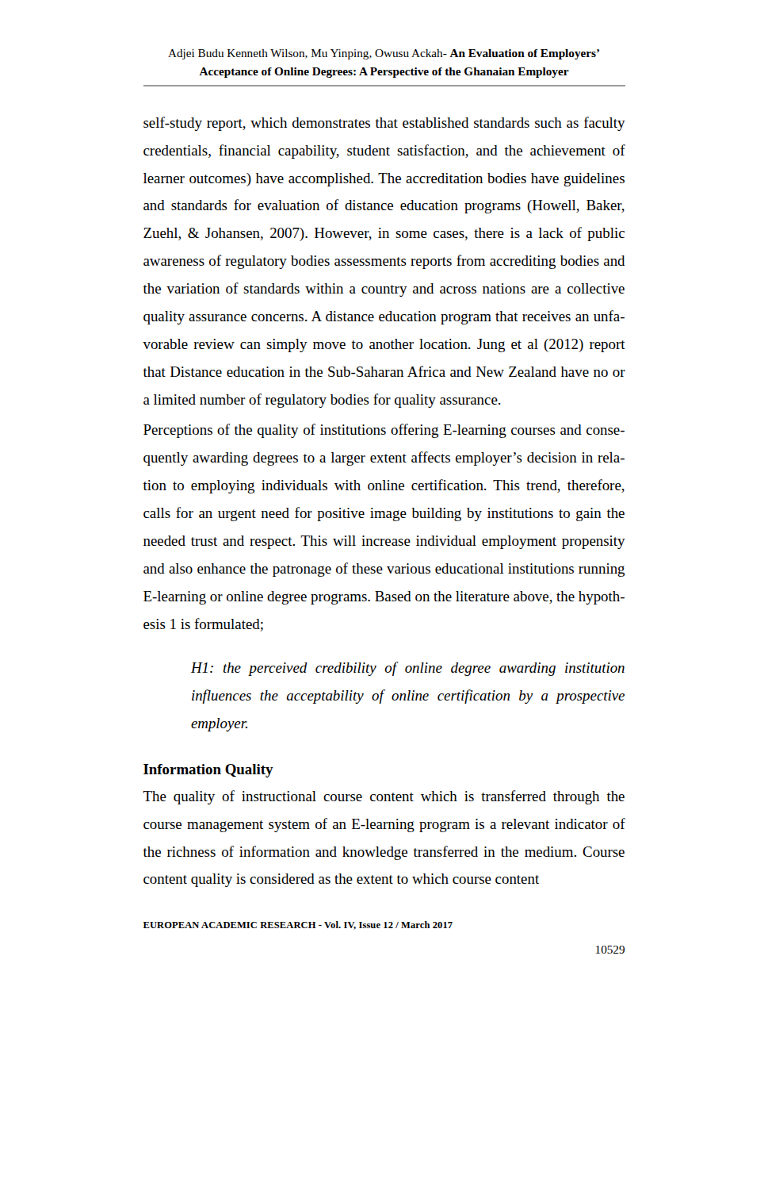Adjei Budu Kenneth Wilson, Mu Yinping, Owusu Ackah- An Evaluation of Employers’ Acceptance of Online Degrees: A Perspective of the Ghanaian Employer
self-study report, which demonstrates that established standards such as faculty credentials, financial capability, student satisfaction, and the achievement of learner outcomes) have accomplished. The accreditation bodies have guidelines and standards for evaluation of distance education programs (Howell, Baker, Zuehl, & Johansen, 2007). However, in some cases, there is a lack of public awareness of regulatory bodies assessments reports from accrediting bodies and the variation of standards within a country and across nations are a collective quality assurance concerns. A distance education program that receives an unfavorable review can simply move to another location. Jung et al (2012) report that Distance education in the Sub-Saharan Africa and New Zealand have no or a limited number of regulatory bodies for quality assurance.
Perceptions of the quality of institutions offering E-learning courses and consequently awarding degrees to a larger extent affects employer’s decision in relation to employing individuals with online certification. This trend, therefore, calls for an urgent need for positive image building by institutions to gain the needed trust and respect. This will increase individual employment propensity and also enhance the patronage of these various educational institutions running E-learning or online degree programs. Based on the literature above, the hypothesis 1 is formulated;
H1: the perceived credibility of online degree awarding institution influences the acceptability of online certification by a prospective employer.
Information Quality
The quality of instructional course content which is transferred through the course management system of an E-learning program is a relevant indicator of the richness of information and knowledge transferred in the medium. Course content quality is considered as the extent to which course content
EUROPEAN ACADEMIC RESEARCH - Vol. IV, Issue 12 / March 2017
10529